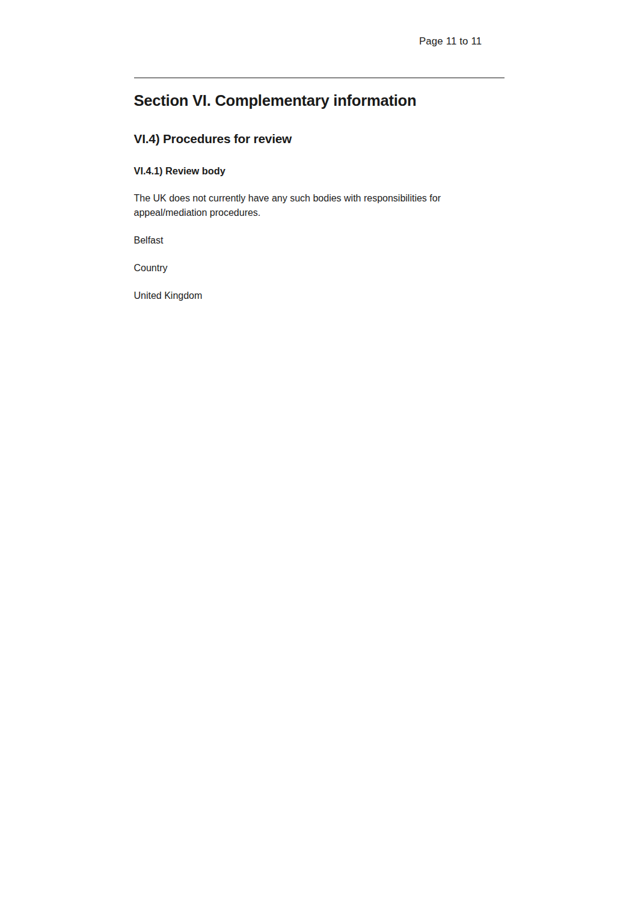Page 11 to 11
Section VI. Complementary information
VI.4) Procedures for review
VI.4.1) Review body
The UK does not currently have any such bodies with responsibilities for appeal/mediation procedures.
Belfast
Country
United Kingdom